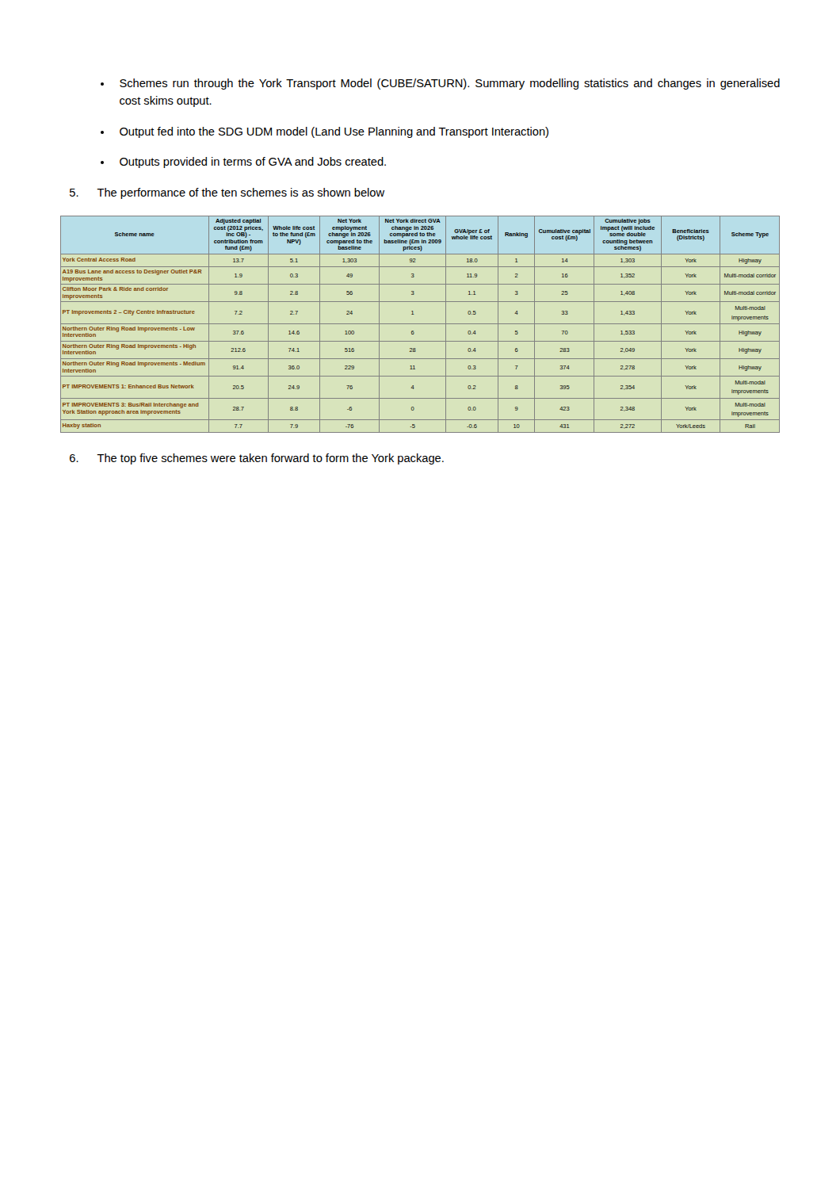Schemes run through the York Transport Model (CUBE/SATURN). Summary modelling statistics and changes in generalised cost skims output.
Output fed into the SDG UDM model (Land Use Planning and Transport Interaction)
Outputs provided in terms of GVA and Jobs created.
The performance of the ten schemes is as shown below
| Scheme name | Adjusted captial cost (2012 prices, inc OB) - contribution from fund (£m) | Whole life cost to the fund (£m NPV) | Net York employment change in 2026 compared to the baseline | Net York direct GVA change in 2026 compared to the baseline (£m in 2009 prices) | GVA/per £ of whole life cost | Ranking | Cumulative capital cost (£m) | Cumulative jobs impact (will include some double counting between schemes) | Beneficiaries (Districts) | Scheme Type |
| --- | --- | --- | --- | --- | --- | --- | --- | --- | --- | --- |
| York Central Access Road | 13.7 | 5.1 | 1,303 | 92 | 18.0 | 1 | 14 | 1,303 | York | Highway |
| A19 Bus Lane and access to Designer Outlet P&R Improvements | 1.9 | 0.3 | 49 | 3 | 11.9 | 2 | 16 | 1,352 | York | Multi-modal corridor |
| Clifton Moor Park & Ride and corridor improvements | 9.8 | 2.8 | 56 | 3 | 1.1 | 3 | 25 | 1,408 | York | Multi-modal corridor |
| PT Improvements 2 – City Centre Infrastructure | 7.2 | 2.7 | 24 | 1 | 0.5 | 4 | 33 | 1,433 | York | Multi-modal improvements |
| Northern Outer Ring Road Improvements - Low Intervention | 37.6 | 14.6 | 100 | 6 | 0.4 | 5 | 70 | 1,533 | York | Highway |
| Northern Outer Ring Road Improvements - High Intervention | 212.6 | 74.1 | 516 | 28 | 0.4 | 6 | 283 | 2,049 | York | Highway |
| Northern Outer Ring Road Improvements - Medium Intervention | 91.4 | 36.0 | 229 | 11 | 0.3 | 7 | 374 | 2,278 | York | Highway |
| PT IMPROVEMENTS 1: Enhanced Bus Network | 20.5 | 24.9 | 76 | 4 | 0.2 | 8 | 395 | 2,354 | York | Multi-modal improvements |
| PT IMPROVEMENTS 3: Bus/Rail Interchange and York Station approach area improvements | 28.7 | 8.8 | -6 | 0 | 0.0 | 9 | 423 | 2,348 | York | Multi-modal improvements |
| Haxby station | 7.7 | 7.9 | -76 | -5 | -0.6 | 10 | 431 | 2,272 | York/Leeds | Rail |
The top five schemes were taken forward to form the York package.